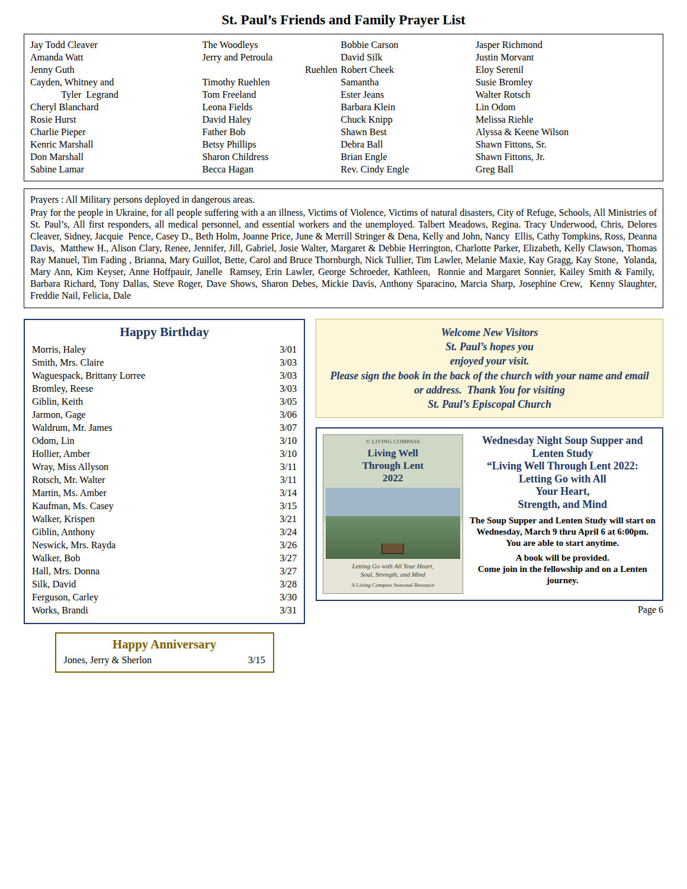St. Paul’s Friends and Family Prayer List
| Jay Todd Cleaver | The Woodleys | Bobbie Carson | Jasper Richmond |
| Amanda Watt | Jerry and Petroula | David Silk | Justin Morvant |
| Jenny Guth | Ruehlen | Robert Cheek | Eloy Serenil |
| Cayden, Whitney and | Timothy Ruehlen | Samantha | Susie Bromley |
| Tyler Legrand | Tom Freeland | Ester Jeans | Walter Rotsch |
| Cheryl Blanchard | Leona Fields | Barbara Klein | Lin Odom |
| Rosie Hurst | David Haley | Chuck Knipp | Melissa Riehle |
| Charlie Pieper | Father Bob | Shawn Best | Alyssa & Keene Wilson |
| Kenric Marshall | Betsy Phillips | Debra Ball | Shawn Fittons, Sr. |
| Don Marshall | Sharon Childress | Brian Engle | Shawn Fittons, Jr. |
| Sabine Lamar | Becca Hagan | Rev. Cindy Engle | Greg Ball |
Prayers : All Military persons deployed in dangerous areas.
Pray for the people in Ukraine, for all people suffering with a an illness, Victims of Violence, Victims of natural disasters, City of Refuge, Schools, All Ministries of St. Paul’s, All first responders, all medical personnel, and essential workers and the unemployed. Talbert Meadows, Regina. Tracy Underwood, Chris, Delores Cleaver, Sidney, Jacquie Pence, Casey D., Beth Holm, Joanne Price, June & Merrill Stringer & Dena, Kelly and John, Nancy Ellis, Cathy Tompkins, Ross, Deanna Davis, Matthew H., Alison Clary, Renee, Jennifer, Jill, Gabriel, Josie Walter, Margaret & Debbie Herrington, Charlotte Parker, Elizabeth, Kelly Clawson, Thomas Ray Manuel, Tim Fading , Brianna, Mary Guillot, Bette, Carol and Bruce Thornburgh, Nick Tullier, Tim Lawler, Melanie Maxie, Kay Gragg, Kay Stone, Yolanda, Mary Ann, Kim Keyser, Anne Hoffpauir, Janelle Ramsey, Erin Lawler, George Schroeder, Kathleen, Ronnie and Margaret Sonnier, Kailey Smith & Family, Barbara Richard, Tony Dallas, Steve Roger, Dave Shows, Sharon Debes, Mickie Davis, Anthony Sparacino, Marcia Sharp, Josephine Crew, Kenny Slaughter, Freddie Nail, Felicia, Dale
Happy Birthday
| Morris, Haley | 3/01 |
| Smith, Mrs. Claire | 3/03 |
| Waguespack, Brittany Lorree | 3/03 |
| Bromley, Reese | 3/03 |
| Giblin, Keith | 3/05 |
| Jarmon, Gage | 3/06 |
| Waldrum, Mr. James | 3/07 |
| Odom, Lin | 3/10 |
| Hollier, Amber | 3/10 |
| Wray, Miss Allyson | 3/11 |
| Rotsch, Mr. Walter | 3/11 |
| Martin, Ms. Amber | 3/14 |
| Kaufman, Ms. Casey | 3/15 |
| Walker, Krispen | 3/21 |
| Giblin, Anthony | 3/24 |
| Neswick, Mrs. Rayda | 3/26 |
| Walker, Bob | 3/27 |
| Hall, Mrs. Donna | 3/27 |
| Silk, David | 3/28 |
| Ferguson, Carley | 3/30 |
| Works, Brandi | 3/31 |
Happy Anniversary
| Jones, Jerry & Sherlon | 3/15 |
Welcome New Visitors
St. Paul’s hopes you
enjoyed your visit.
Please sign the book in the back of the church with your name and email or address. Thank You for visiting
St. Paul’s Episcopal Church
© LIVING COMPASS
Living Well
Through Lent
2022
Letting Go with All Your Heart,
Soul, Strength, and Mind
A Living Compass Seasonal Resource
Wednesday Night Soup Supper and Lenten Study
“Living Well Through Lent 2022:
Letting Go with All
Your Heart,
Strength, and Mind
The Soup Supper and Lenten Study will start on Wednesday, March 9 thru April 6 at 6:00pm. You are able to start anytime.
A book will be provided.
Come join in the fellowship and on a Lenten journey.
Page 6